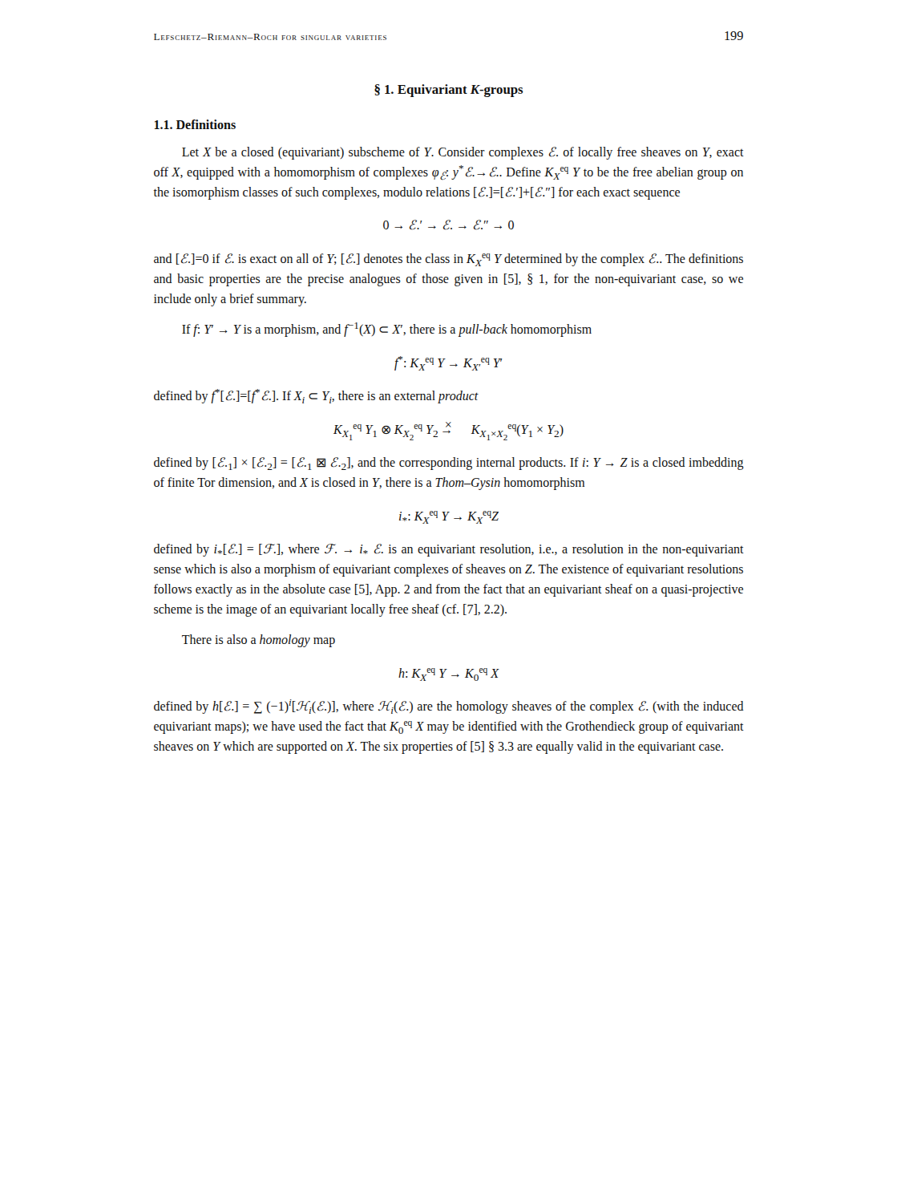Lefschetz–Riemann–Roch for singular varieties 199
§ 1. Equivariant K-groups
1.1. Definitions
Let X be a closed (equivariant) subscheme of Y. Consider complexes ℰ. of locally free sheaves on Y, exact off X, equipped with a homomorphism of complexes φℰ: y*ℰ.→ℰ.. Define KXeq Y to be the free abelian group on the isomorphism classes of such complexes, modulo relations [ℰ.]=[ℰ.′]+[ℰ.″] for each exact sequence
0 → ℰ.′ → ℰ. → ℰ.″ → 0
and [ℰ.]=0 if ℰ. is exact on all of Y; [ℰ.] denotes the class in KXeq Y determined by the complex ℰ.. The definitions and basic properties are the precise analogues of those given in [5], § 1, for the non-equivariant case, so we include only a brief summary.
If f: Y′ → Y is a morphism, and f−1(X) ⊂ X′, there is a pull-back homomorphism
f*: KXeq Y → KX′eq Y′
defined by f*[ℰ.]=[f*ℰ.]. If Xi ⊂ Yi, there is an external product
KX1eq Y1 ⊗ KX2eq Y2 ×→ KX1×X2eq(Y1 × Y2)
defined by [ℰ.1] × [ℰ.2] = [ℰ.1 ⊠ ℰ.2], and the corresponding internal products. If i: Y → Z is a closed imbedding of finite Tor dimension, and X is closed in Y, there is a Thom–Gysin homomorphism
i*: KXeq Y → KXeqZ
defined by i*[ℰ.] = [ℱ.], where ℱ. → i* ℰ. is an equivariant resolution, i.e., a resolution in the non-equivariant sense which is also a morphism of equivariant complexes of sheaves on Z. The existence of equivariant resolutions follows exactly as in the absolute case [5], App. 2 and from the fact that an equivariant sheaf on a quasi-projective scheme is the image of an equivariant locally free sheaf (cf. [7], 2.2).
There is also a homology map
h: KXeq Y → K0eq X
defined by h[ℰ.] = ∑ (−1)i[ℋi(ℰ.)], where ℋi(ℰ.) are the homology sheaves of the complex ℰ. (with the induced equivariant maps); we have used the fact that K0eq X may be identified with the Grothendieck group of equivariant sheaves on Y which are supported on X. The six properties of [5] § 3.3 are equally valid in the equivariant case.